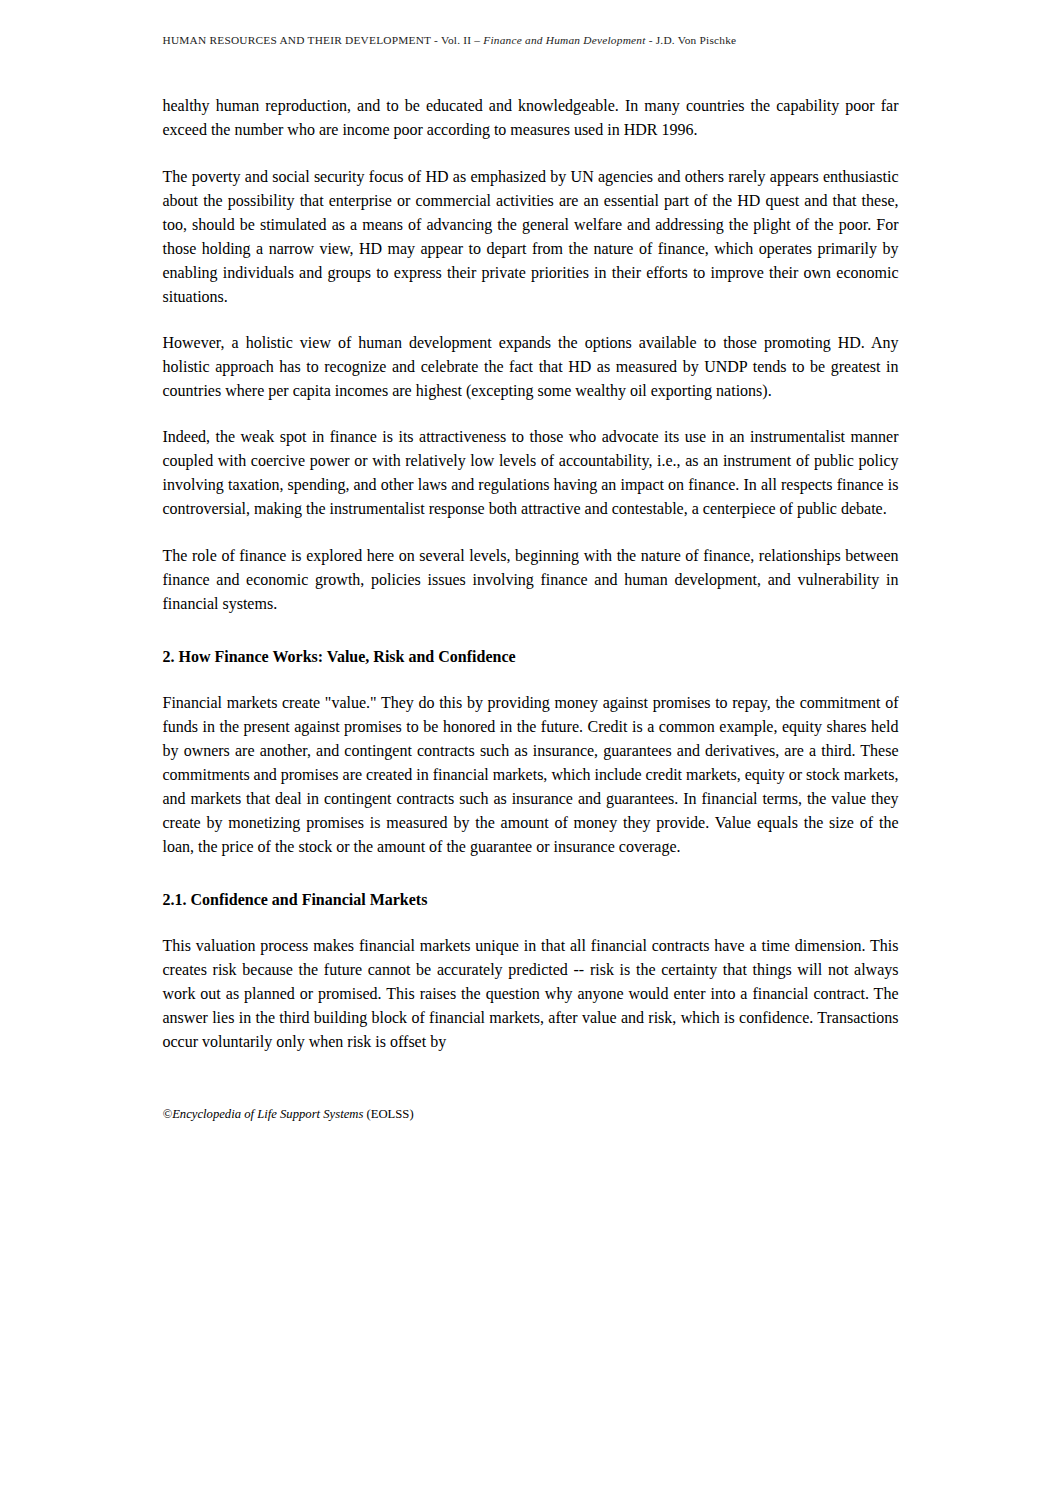HUMAN RESOURCES AND THEIR DEVELOPMENT - Vol. II – Finance and Human Development - J.D. Von Pischke
healthy human reproduction, and to be educated and knowledgeable. In many countries the capability poor far exceed the number who are income poor according to measures used in HDR 1996.
The poverty and social security focus of HD as emphasized by UN agencies and others rarely appears enthusiastic about the possibility that enterprise or commercial activities are an essential part of the HD quest and that these, too, should be stimulated as a means of advancing the general welfare and addressing the plight of the poor. For those holding a narrow view, HD may appear to depart from the nature of finance, which operates primarily by enabling individuals and groups to express their private priorities in their efforts to improve their own economic situations.
However, a holistic view of human development expands the options available to those promoting HD. Any holistic approach has to recognize and celebrate the fact that HD as measured by UNDP tends to be greatest in countries where per capita incomes are highest (excepting some wealthy oil exporting nations).
Indeed, the weak spot in finance is its attractiveness to those who advocate its use in an instrumentalist manner coupled with coercive power or with relatively low levels of accountability, i.e., as an instrument of public policy involving taxation, spending, and other laws and regulations having an impact on finance. In all respects finance is controversial, making the instrumentalist response both attractive and contestable, a centerpiece of public debate.
The role of finance is explored here on several levels, beginning with the nature of finance, relationships between finance and economic growth, policies issues involving finance and human development, and vulnerability in financial systems.
2. How Finance Works: Value, Risk and Confidence
Financial markets create "value." They do this by providing money against promises to repay, the commitment of funds in the present against promises to be honored in the future. Credit is a common example, equity shares held by owners are another, and contingent contracts such as insurance, guarantees and derivatives, are a third. These commitments and promises are created in financial markets, which include credit markets, equity or stock markets, and markets that deal in contingent contracts such as insurance and guarantees. In financial terms, the value they create by monetizing promises is measured by the amount of money they provide. Value equals the size of the loan, the price of the stock or the amount of the guarantee or insurance coverage.
2.1. Confidence and Financial Markets
This valuation process makes financial markets unique in that all financial contracts have a time dimension. This creates risk because the future cannot be accurately predicted -- risk is the certainty that things will not always work out as planned or promised. This raises the question why anyone would enter into a financial contract. The answer lies in the third building block of financial markets, after value and risk, which is confidence. Transactions occur voluntarily only when risk is offset by
©Encyclopedia of Life Support Systems (EOLSS)